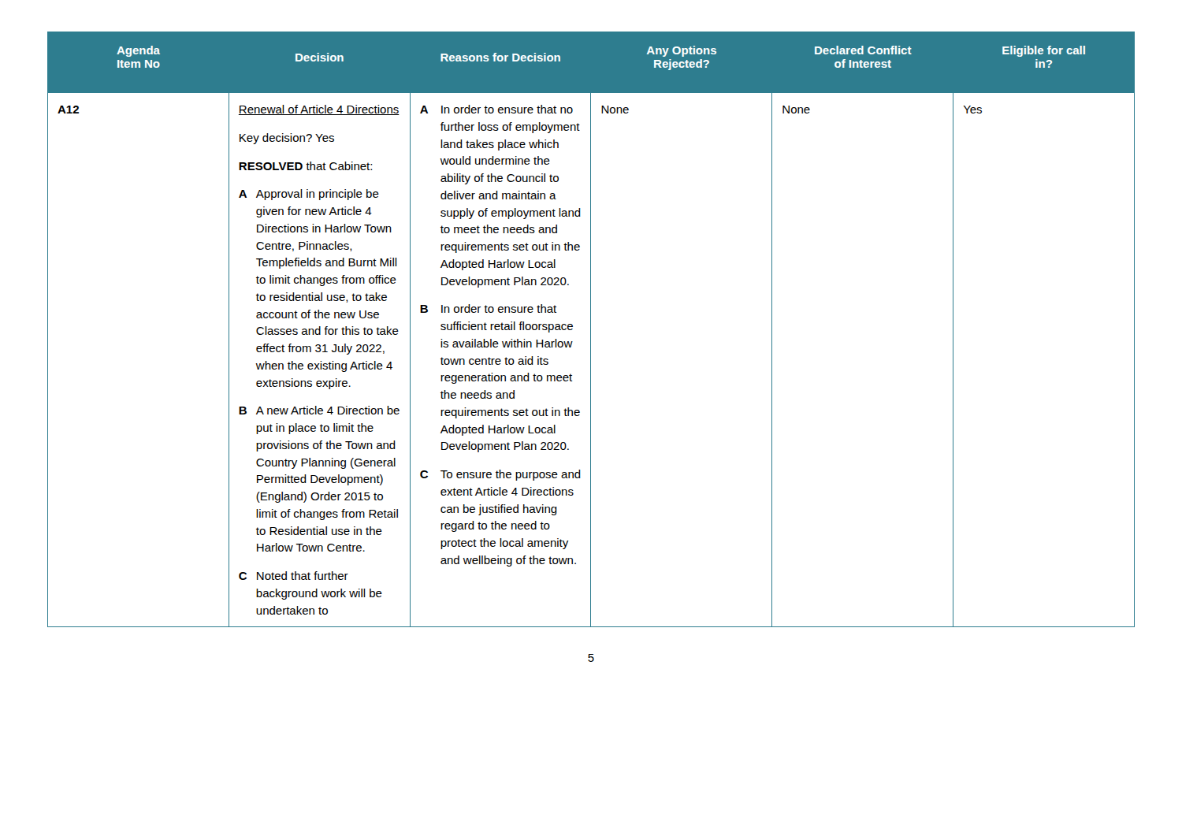| Agenda Item No | Decision | Reasons for Decision | Any Options Rejected? | Declared Conflict of Interest | Eligible for call in? |
| --- | --- | --- | --- | --- | --- |
| A12 | Renewal of Article 4 Directions Key decision? Yes RESOLVED that Cabinet: A Approval in principle be given for new Article 4 Directions in Harlow Town Centre, Pinnacles, Templefields and Burnt Mill to limit changes from office to residential use, to take account of the new Use Classes and for this to take effect from 31 July 2022, when the existing Article 4 extensions expire. B A new Article 4 Direction be put in place to limit the provisions of the Town and Country Planning (General Permitted Development) (England) Order 2015 to limit of changes from Retail to Residential use in the Harlow Town Centre. C Noted that further background work will be undertaken to | A In order to ensure that no further loss of employment land takes place which would undermine the ability of the Council to deliver and maintain a supply of employment land to meet the needs and requirements set out in the Adopted Harlow Local Development Plan 2020. B In order to ensure that sufficient retail floorspace is available within Harlow town centre to aid its regeneration and to meet the needs and requirements set out in the Adopted Harlow Local Development Plan 2020. C To ensure the purpose and extent Article 4 Directions can be justified having regard to the need to protect the local amenity and wellbeing of the town. | None | None | Yes |
5